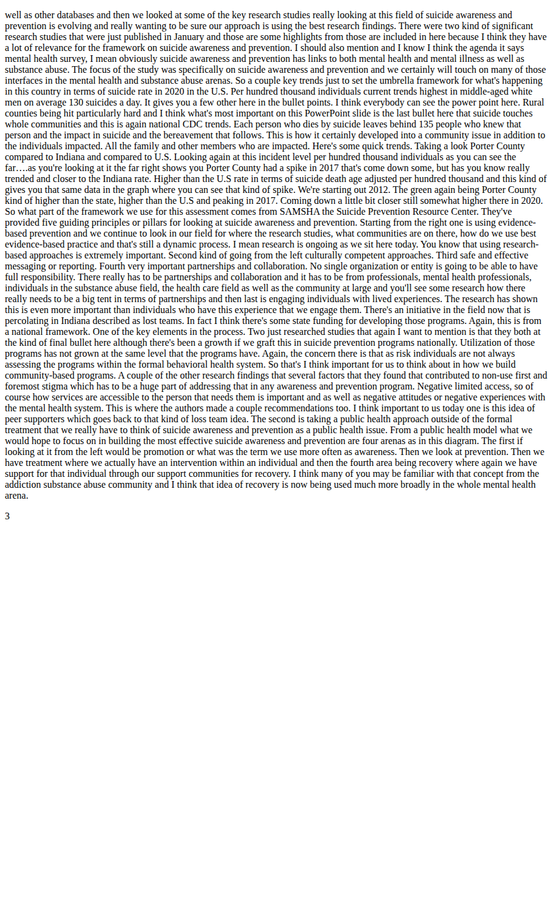well as other databases and then we looked at some of the key research studies really looking at this field of suicide awareness and prevention is evolving and really wanting to be sure our approach is using the best research findings. There were two kind of significant research studies that were just published in January and those are some highlights from those are included in here because I think they have a lot of relevance for the framework on suicide awareness and prevention. I should also mention and I know I think the agenda it says mental health survey, I mean obviously suicide awareness and prevention has links to both mental health and mental illness as well as substance abuse. The focus of the study was specifically on suicide awareness and prevention and we certainly will touch on many of those interfaces in the mental health and substance abuse arenas. So a couple key trends just to set the umbrella framework for what's happening in this country in terms of suicide rate in 2020 in the U.S. Per hundred thousand individuals current trends highest in middle-aged white men on average 130 suicides a day. It gives you a few other here in the bullet points. I think everybody can see the power point here. Rural counties being hit particularly hard and I think what's most important on this PowerPoint slide is the last bullet here that suicide touches whole communities and this is again national CDC trends. Each person who dies by suicide leaves behind 135 people who knew that person and the impact in suicide and the bereavement that follows. This is how it certainly developed into a community issue in addition to the individuals impacted. All the family and other members who are impacted. Here's some quick trends. Taking a look Porter County compared to Indiana and compared to U.S. Looking again at this incident level per hundred thousand individuals as you can see the far….as you're looking at it the far right shows you Porter County had a spike in 2017 that's come down some, but has you know really trended and closer to the Indiana rate. Higher than the U.S rate in terms of suicide death age adjusted per hundred thousand and this kind of gives you that same data in the graph where you can see that kind of spike. We're starting out 2012. The green again being Porter County kind of higher than the state, higher than the U.S and peaking in 2017. Coming down a little bit closer still somewhat higher there in 2020. So what part of the framework we use for this assessment comes from SAMSHA the Suicide Prevention Resource Center. They've provided five guiding principles or pillars for looking at suicide awareness and prevention. Starting from the right one is using evidence-based prevention and we continue to look in our field for where the research studies, what communities are on there, how do we use best evidence-based practice and that's still a dynamic process. I mean research is ongoing as we sit here today. You know that using research-based approaches is extremely important. Second kind of going from the left culturally competent approaches. Third safe and effective messaging or reporting. Fourth very important partnerships and collaboration. No single organization or entity is going to be able to have full responsibility. There really has to be partnerships and collaboration and it has to be from professionals, mental health professionals, individuals in the substance abuse field, the health care field as well as the community at large and you'll see some research how there really needs to be a big tent in terms of partnerships and then last is engaging individuals with lived experiences. The research has shown this is even more important than individuals who have this experience that we engage them. There's an initiative in the field now that is percolating in Indiana described as lost teams. In fact I think there's some state funding for developing those programs. Again, this is from a national framework. One of the key elements in the process. Two just researched studies that again I want to mention is that they both at the kind of final bullet here although there's been a growth if we graft this in suicide prevention programs nationally. Utilization of those programs has not grown at the same level that the programs have. Again, the concern there is that as risk individuals are not always assessing the programs within the formal behavioral health system. So that's I think important for us to think about in how we build community-based programs. A couple of the other research findings that several factors that they found that contributed to non-use first and foremost stigma which has to be a huge part of addressing that in any awareness and prevention program. Negative limited access, so of course how services are accessible to the person that needs them is important and as well as negative attitudes or negative experiences with the mental health system. This is where the authors made a couple recommendations too. I think important to us today one is this idea of peer supporters which goes back to that kind of loss team idea. The second is taking a public health approach outside of the formal treatment that we really have to think of suicide awareness and prevention as a public health issue. From a public health model what we would hope to focus on in building the most effective suicide awareness and prevention are four arenas as in this diagram. The first if looking at it from the left would be promotion or what was the term we use more often as awareness. Then we look at prevention. Then we have treatment where we actually have an intervention within an individual and then the fourth area being recovery where again we have support for that individual through our support communities for recovery. I think many of you may be familiar with that concept from the addiction substance abuse community and I think that idea of recovery is now being used much more broadly in the whole mental health arena.
3